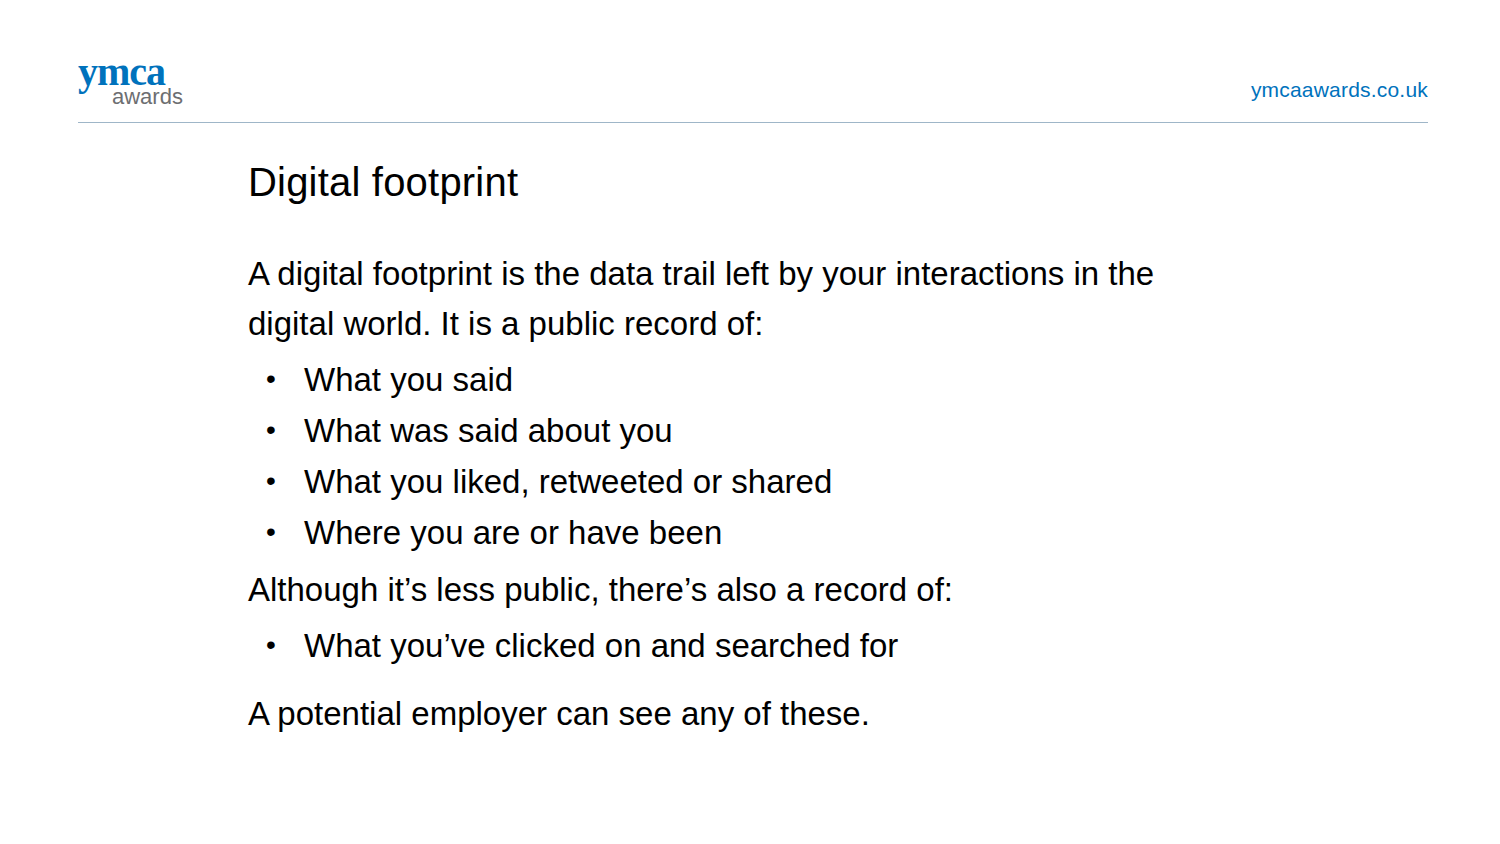ymca
awards
ymcaawards.co.uk
Digital footprint
A digital footprint is the data trail left by your interactions in the digital world. It is a public record of:
What you said
What was said about you
What you liked, retweeted or shared
Where you are or have been
Although it’s less public, there’s also a record of:
What you’ve clicked on and searched for
A potential employer can see any of these.